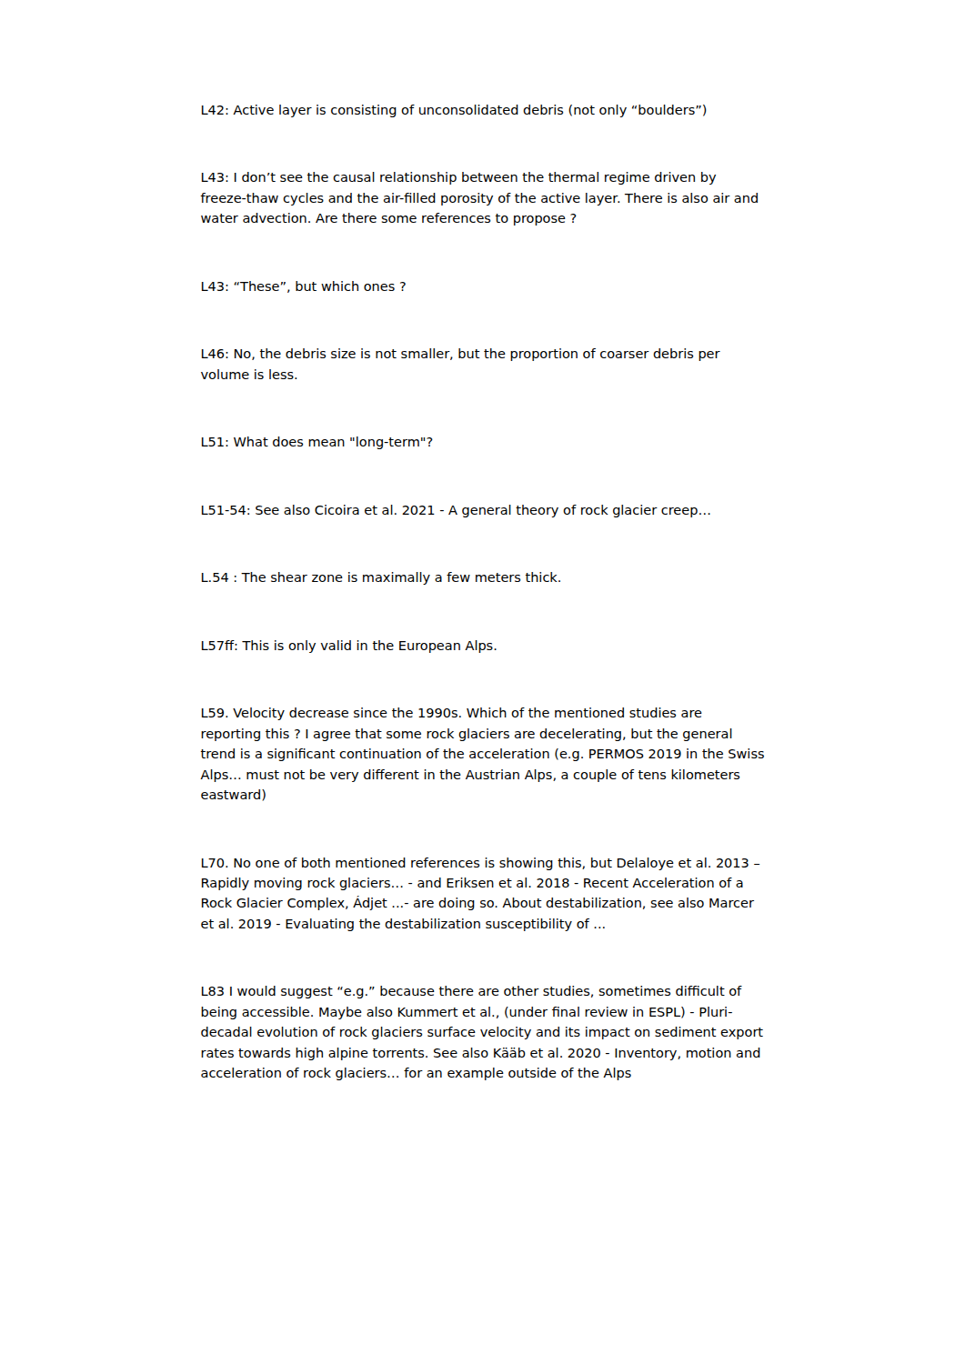L42: Active layer is consisting of unconsolidated debris (not only “boulders”)
L43: I don’t see the causal relationship between the thermal regime driven by freeze-thaw cycles and the air-filled porosity of the active layer. There is also air and water advection. Are there some references to propose ?
L43: “These”, but which ones ?
L46: No, the debris size is not smaller, but the proportion of coarser debris per volume is less.
L51: What does mean "long-term"?
L51-54: See also Cicoira et al. 2021 - A general theory of rock glacier creep…
L.54 : The shear zone is maximally a few meters thick.
L57ff: This is only valid in the European Alps.
L59. Velocity decrease since the 1990s. Which of the mentioned studies are reporting this ? I agree that some rock glaciers are decelerating, but the general trend is a significant continuation of the acceleration (e.g. PERMOS 2019 in the Swiss Alps… must not be very different in the Austrian Alps, a couple of tens kilometers eastward)
L70. No one of both mentioned references is showing this, but Delaloye et al. 2013 – Rapidly moving rock glaciers… - and Eriksen et al. 2018 - Recent Acceleration of a Rock Glacier Complex, Ádjet ...- are doing so. About destabilization, see also Marcer et al. 2019 - Evaluating the destabilization susceptibility of ...
L83 I would suggest “e.g.” because there are other studies, sometimes difficult of being accessible. Maybe also Kummert et al., (under final review in ESPL) - Pluri-decadal evolution of rock glaciers surface velocity and its impact on sediment export rates towards high alpine torrents. See also Kääb et al. 2020 - Inventory, motion and acceleration of rock glaciers… for an example outside of the Alps